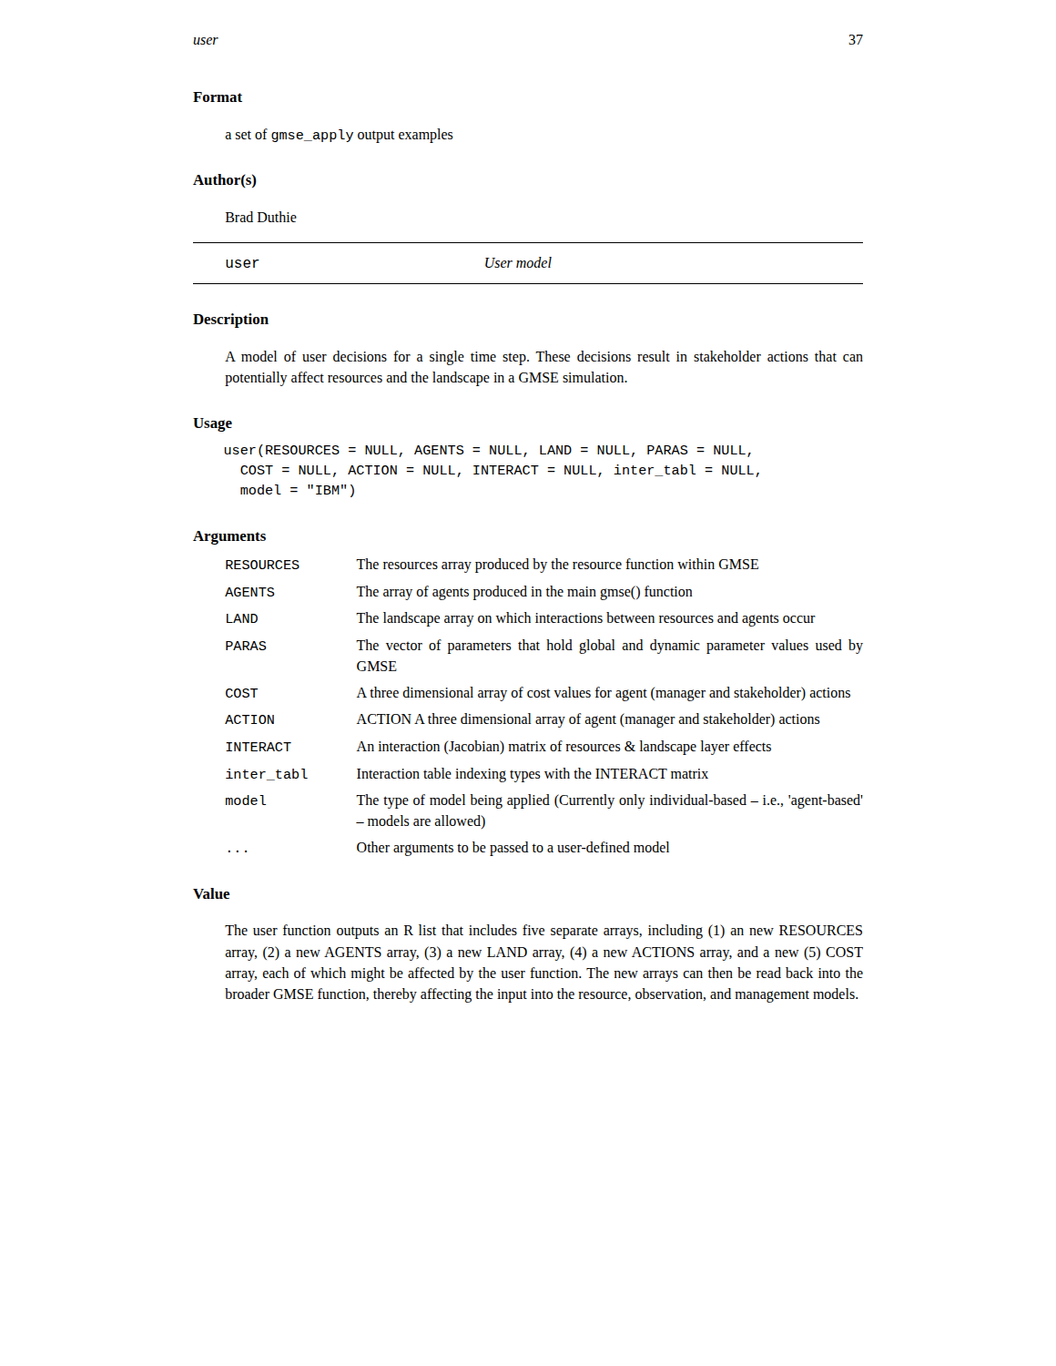user 37
Format
a set of gmse_apply output examples
Author(s)
Brad Duthie
user User model
Description
A model of user decisions for a single time step. These decisions result in stakeholder actions that can potentially affect resources and the landscape in a GMSE simulation.
Usage
user(RESOURCES = NULL, AGENTS = NULL, LAND = NULL, PARAS = NULL,
  COST = NULL, ACTION = NULL, INTERACT = NULL, inter_tabl = NULL,
  model = "IBM")
Arguments
RESOURCES
The resources array produced by the resource function within GMSE
AGENTS
The array of agents produced in the main gmse() function
LAND
The landscape array on which interactions between resources and agents occur
PARAS
The vector of parameters that hold global and dynamic parameter values used by GMSE
COST
A three dimensional array of cost values for agent (manager and stakeholder) actions
ACTION
ACTION A three dimensional array of agent (manager and stakeholder) actions
INTERACT
An interaction (Jacobian) matrix of resources & landscape layer effects
inter_tabl
Interaction table indexing types with the INTERACT matrix
model
The type of model being applied (Currently only individual-based – i.e., 'agent-based' – models are allowed)
...
Other arguments to be passed to a user-defined model
Value
The user function outputs an R list that includes five separate arrays, including (1) an new RESOURCES array, (2) a new AGENTS array, (3) a new LAND array, (4) a new ACTIONS array, and a new (5) COST array, each of which might be affected by the user function. The new arrays can then be read back into the broader GMSE function, thereby affecting the input into the resource, observation, and management models.